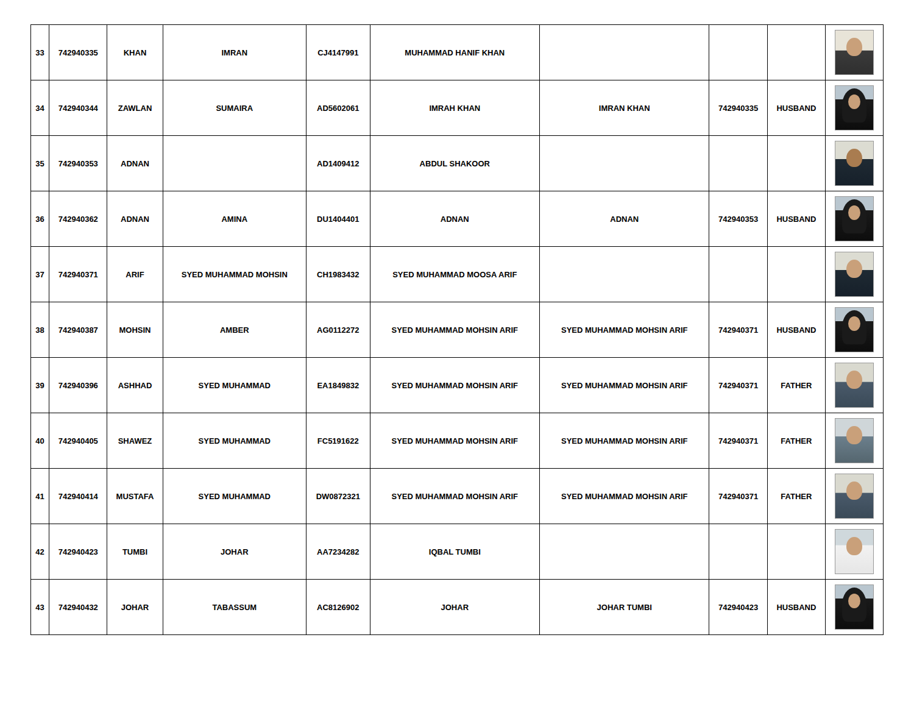| 33 | 742940335 | KHAN | IMRAN | CJ4147991 | MUHAMMAD HANIF KHAN | | | | |
| 34 | 742940344 | ZAWLAN | SUMAIRA | AD5602061 | IMRAH KHAN | IMRAN KHAN | 742940335 | HUSBAND | |
| 35 | 742940353 | ADNAN | | AD1409412 | ABDUL SHAKOOR | | | | |
| 36 | 742940362 | ADNAN | AMINA | DU1404401 | ADNAN | ADNAN | 742940353 | HUSBAND | |
| 37 | 742940371 | ARIF | SYED MUHAMMAD MOHSIN | CH1983432 | SYED MUHAMMAD MOOSA ARIF | | | | |
| 38 | 742940387 | MOHSIN | AMBER | AG0112272 | SYED MUHAMMAD MOHSIN ARIF | SYED MUHAMMAD MOHSIN ARIF | 742940371 | HUSBAND | |
| 39 | 742940396 | ASHHAD | SYED MUHAMMAD | EA1849832 | SYED MUHAMMAD MOHSIN ARIF | SYED MUHAMMAD MOHSIN ARIF | 742940371 | FATHER | |
| 40 | 742940405 | SHAWEZ | SYED MUHAMMAD | FC5191622 | SYED MUHAMMAD MOHSIN ARIF | SYED MUHAMMAD MOHSIN ARIF | 742940371 | FATHER | |
| 41 | 742940414 | MUSTAFA | SYED MUHAMMAD | DW0872321 | SYED MUHAMMAD MOHSIN ARIF | SYED MUHAMMAD MOHSIN ARIF | 742940371 | FATHER | |
| 42 | 742940423 | TUMBI | JOHAR | AA7234282 | IQBAL TUMBI | | | | |
| 43 | 742940432 | JOHAR | TABASSUM | AC8126902 | JOHAR | JOHAR TUMBI | 742940423 | HUSBAND | |